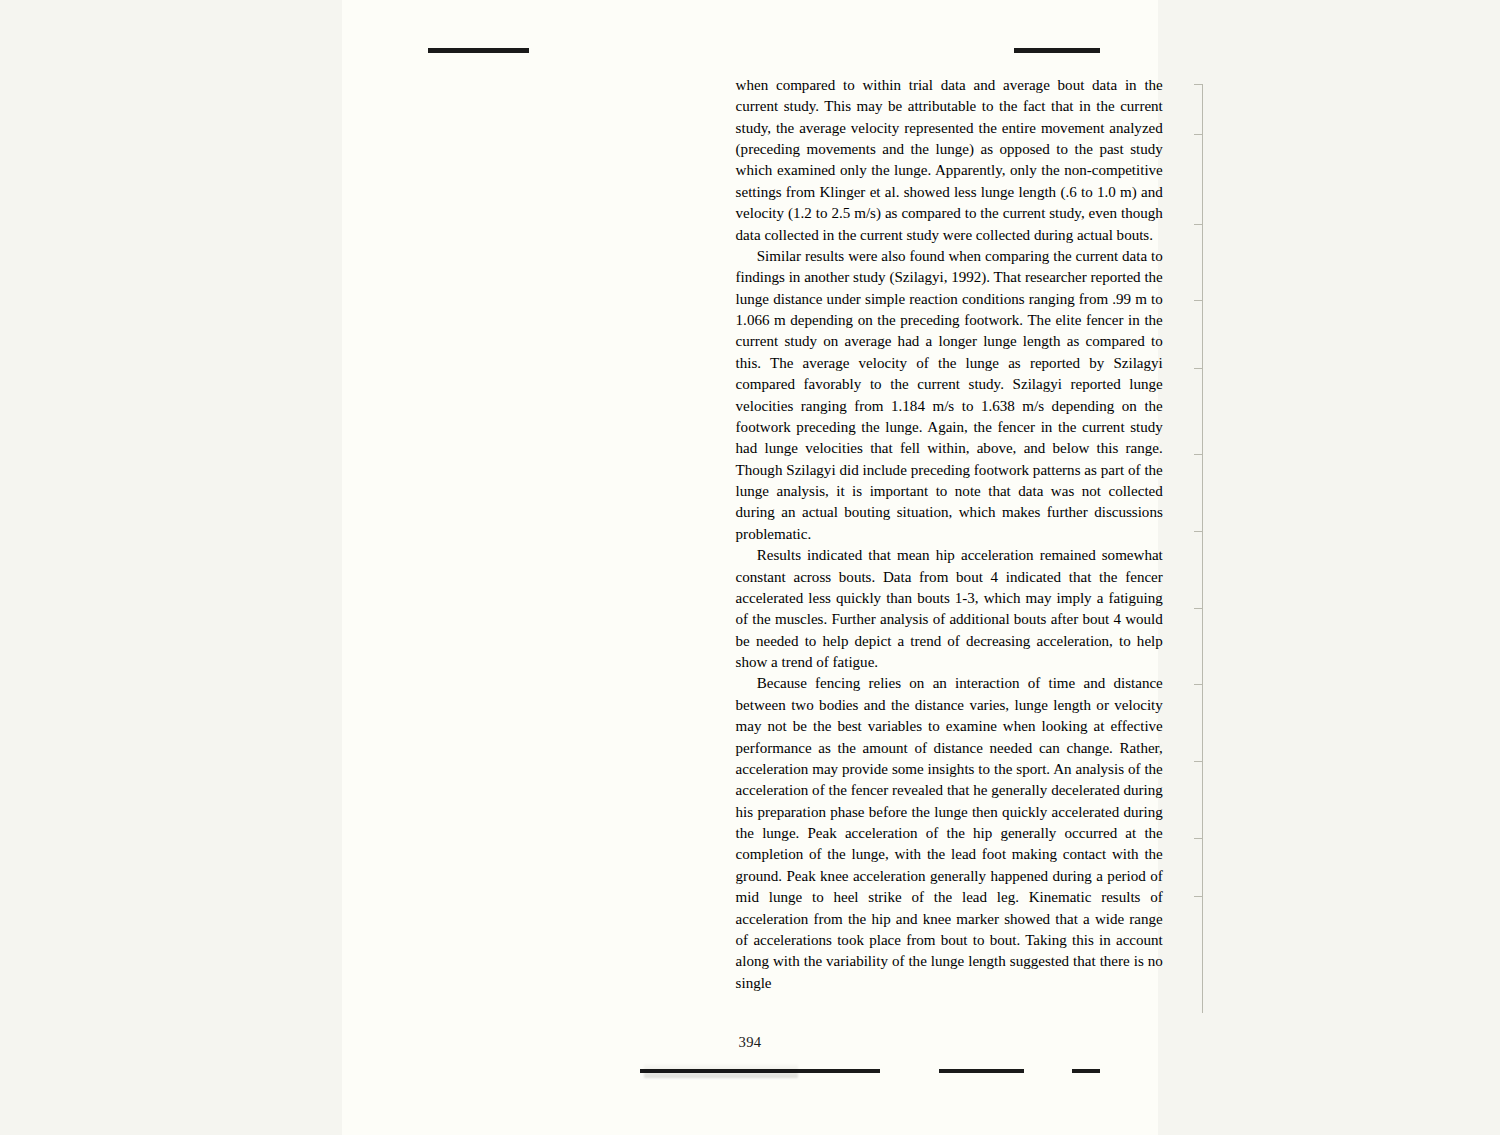when compared to within trial data and average bout data in the current study. This may be attributable to the fact that in the current study, the average velocity represented the entire movement analyzed (preceding movements and the lunge) as opposed to the past study which examined only the lunge. Apparently, only the non-competitive settings from Klinger et al. showed less lunge length (.6 to 1.0 m) and velocity (1.2 to 2.5 m/s) as compared to the current study, even though data collected in the current study were collected during actual bouts.
Similar results were also found when comparing the current data to findings in another study (Szilagyi, 1992). That researcher reported the lunge distance under simple reaction conditions ranging from .99 m to 1.066 m depending on the preceding footwork. The elite fencer in the current study on average had a longer lunge length as compared to this. The average velocity of the lunge as reported by Szilagyi compared favorably to the current study. Szilagyi reported lunge velocities ranging from 1.184 m/s to 1.638 m/s depending on the footwork preceding the lunge. Again, the fencer in the current study had lunge velocities that fell within, above, and below this range. Though Szilagyi did include preceding footwork patterns as part of the lunge analysis, it is important to note that data was not collected during an actual bouting situation, which makes further discussions problematic.
Results indicated that mean hip acceleration remained somewhat constant across bouts. Data from bout 4 indicated that the fencer accelerated less quickly than bouts 1-3, which may imply a fatiguing of the muscles. Further analysis of additional bouts after bout 4 would be needed to help depict a trend of decreasing acceleration, to help show a trend of fatigue.
Because fencing relies on an interaction of time and distance between two bodies and the distance varies, lunge length or velocity may not be the best variables to examine when looking at effective performance as the amount of distance needed can change. Rather, acceleration may provide some insights to the sport. An analysis of the acceleration of the fencer revealed that he generally decelerated during his preparation phase before the lunge then quickly accelerated during the lunge. Peak acceleration of the hip generally occurred at the completion of the lunge, with the lead foot making contact with the ground. Peak knee acceleration generally happened during a period of mid lunge to heel strike of the lead leg. Kinematic results of acceleration from the hip and knee marker showed that a wide range of accelerations took place from bout to bout. Taking this in account along with the variability of the lunge length suggested that there is no single
394